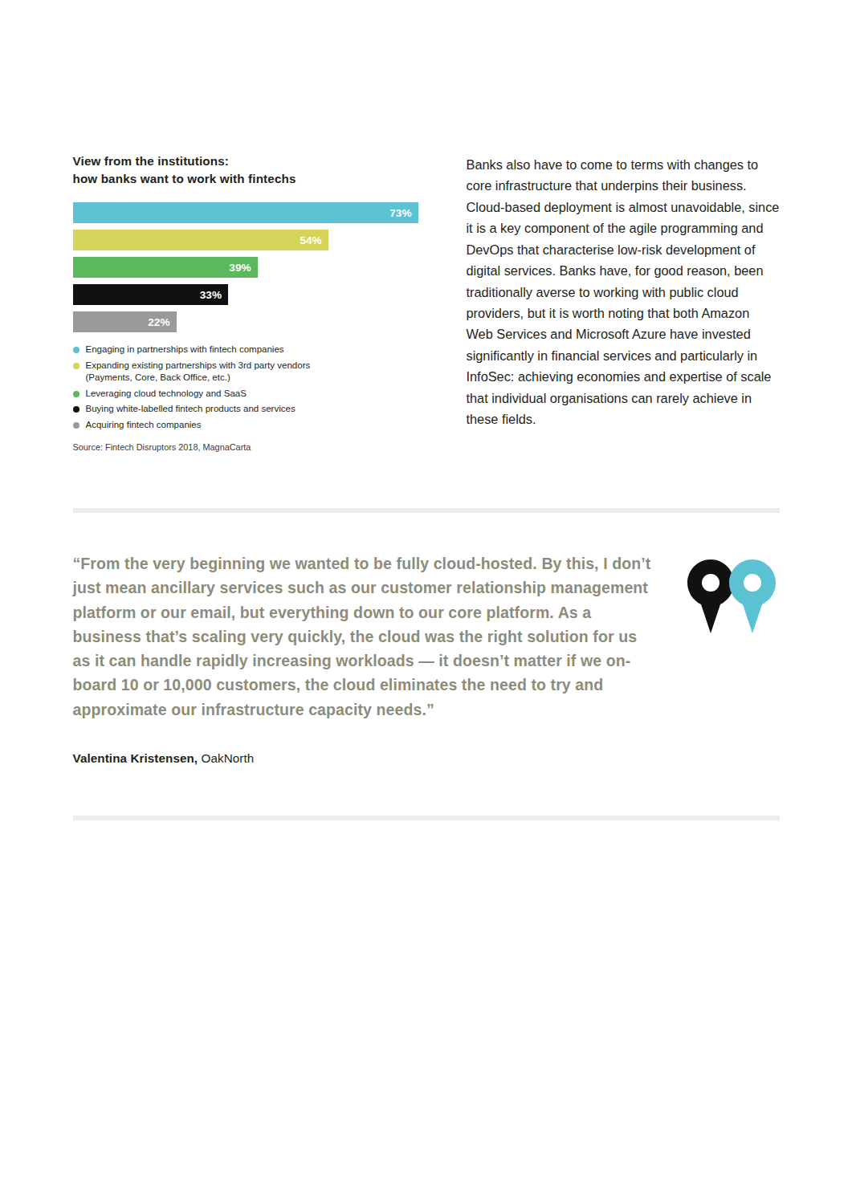View from the institutions: how banks want to work with fintechs
73%
54%
39%
33%
22%
Engaging in partnerships with fintech companies
Expanding existing partnerships with 3rd party vendors (Payments, Core, Back Office, etc.)
Leveraging cloud technology and SaaS
Buying white-labelled fintech products and services
Acquiring fintech companies
Source: Fintech Disruptors 2018, MagnaCarta
Banks also have to come to terms with changes to core infrastructure that underpins their business. Cloud-based deployment is almost unavoidable, since it is a key component of the agile programming and DevOps that characterise low-risk development of digital services. Banks have, for good reason, been traditionally averse to working with public cloud providers, but it is worth noting that both Amazon Web Services and Microsoft Azure have invested significantly in financial services and particularly in InfoSec: achieving economies and expertise of scale that individual organisations can rarely achieve in these fields.
“From the very beginning we wanted to be fully cloud-hosted. By this, I don’t just mean ancillary services such as our customer relationship management platform or our email, but everything down to our core platform. As a business that’s scaling very quickly, the cloud was the right solution for us as it can handle rapidly increasing workloads — it doesn’t matter if we on-board 10 or 10,000 customers, the cloud eliminates the need to try and approximate our infrastructure capacity needs.”
Valentina Kristensen, OakNorth